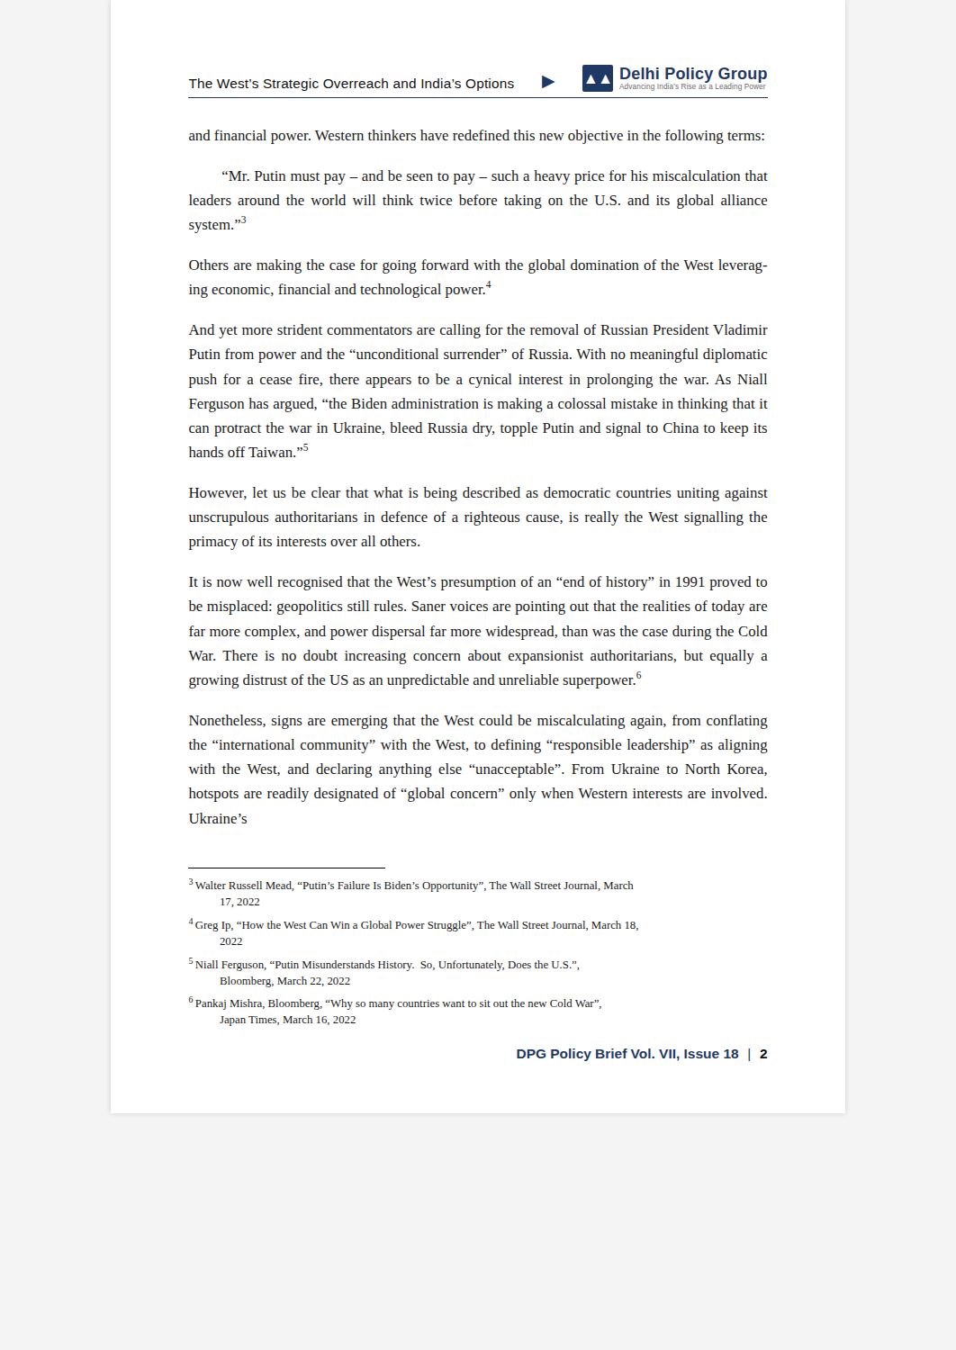The West’s Strategic Overreach and India’s Options
▶
▲▲
Delhi Policy Group Advancing India’s Rise as a Leading Power
and financial power. Western thinkers have redefined this new objective in the following terms:
“Mr. Putin must pay – and be seen to pay – such a heavy price for his miscalculation that leaders around the world will think twice before taking on the U.S. and its global alliance system.”3
Others are making the case for going forward with the global domination of the West leveraging economic, financial and technological power.4
And yet more strident commentators are calling for the removal of Russian President Vladimir Putin from power and the “unconditional surrender” of Russia. With no meaningful diplomatic push for a cease fire, there appears to be a cynical interest in prolonging the war. As Niall Ferguson has argued, “the Biden administration is making a colossal mistake in thinking that it can protract the war in Ukraine, bleed Russia dry, topple Putin and signal to China to keep its hands off Taiwan.”5
However, let us be clear that what is being described as democratic countries uniting against unscrupulous authoritarians in defence of a righteous cause, is really the West signalling the primacy of its interests over all others.
It is now well recognised that the West’s presumption of an “end of history” in 1991 proved to be misplaced: geopolitics still rules. Saner voices are pointing out that the realities of today are far more complex, and power dispersal far more widespread, than was the case during the Cold War. There is no doubt increasing concern about expansionist authoritarians, but equally a growing distrust of the US as an unpredictable and unreliable superpower.6
Nonetheless, signs are emerging that the West could be miscalculating again, from conflating the “international community” with the West, to defining “responsible leadership” as aligning with the West, and declaring anything else “unacceptable”. From Ukraine to North Korea, hotspots are readily designated of “global concern” only when Western interests are involved. Ukraine’s
3 Walter Russell Mead, “Putin’s Failure Is Biden’s Opportunity”, The Wall Street Journal, March17, 2022
4 Greg Ip, “How the West Can Win a Global Power Struggle”, The Wall Street Journal, March 18,2022
5 Niall Ferguson, “Putin Misunderstands History. So, Unfortunately, Does the U.S.”,Bloomberg, March 22, 2022
6 Pankaj Mishra, Bloomberg, “Why so many countries want to sit out the new Cold War”,Japan Times, March 16, 2022
DPG Policy Brief Vol. VII, Issue 18 | 2